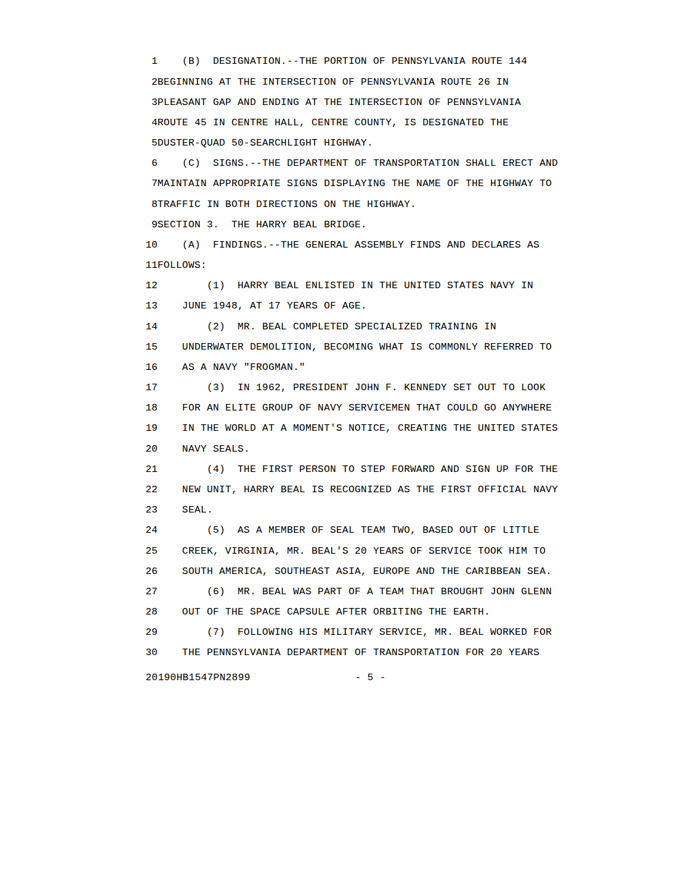| 1 | (B) DESIGNATION.--THE PORTION OF PENNSYLVANIA ROUTE 144 |
| 2 | BEGINNING AT THE INTERSECTION OF PENNSYLVANIA ROUTE 26 IN |
| 3 | PLEASANT GAP AND ENDING AT THE INTERSECTION OF PENNSYLVANIA |
| 4 | ROUTE 45 IN CENTRE HALL, CENTRE COUNTY, IS DESIGNATED THE |
| 5 | DUSTER-QUAD 50-SEARCHLIGHT HIGHWAY. |
| 6 | (C) SIGNS.--THE DEPARTMENT OF TRANSPORTATION SHALL ERECT AND |
| 7 | MAINTAIN APPROPRIATE SIGNS DISPLAYING THE NAME OF THE HIGHWAY TO |
| 8 | TRAFFIC IN BOTH DIRECTIONS ON THE HIGHWAY. |
| 9 | SECTION 3. THE HARRY BEAL BRIDGE. |
| 10 | (A) FINDINGS.--THE GENERAL ASSEMBLY FINDS AND DECLARES AS |
| 11 | FOLLOWS: |
| 12 | (1) HARRY BEAL ENLISTED IN THE UNITED STATES NAVY IN |
| 13 | JUNE 1948, AT 17 YEARS OF AGE. |
| 14 | (2) MR. BEAL COMPLETED SPECIALIZED TRAINING IN |
| 15 | UNDERWATER DEMOLITION, BECOMING WHAT IS COMMONLY REFERRED TO |
| 16 | AS A NAVY "FROGMAN." |
| 17 | (3) IN 1962, PRESIDENT JOHN F. KENNEDY SET OUT TO LOOK |
| 18 | FOR AN ELITE GROUP OF NAVY SERVICEMEN THAT COULD GO ANYWHERE |
| 19 | IN THE WORLD AT A MOMENT'S NOTICE, CREATING THE UNITED STATES |
| 20 | NAVY SEALS. |
| 21 | (4) THE FIRST PERSON TO STEP FORWARD AND SIGN UP FOR THE |
| 22 | NEW UNIT, HARRY BEAL IS RECOGNIZED AS THE FIRST OFFICIAL NAVY |
| 23 | SEAL. |
| 24 | (5) AS A MEMBER OF SEAL TEAM TWO, BASED OUT OF LITTLE |
| 25 | CREEK, VIRGINIA, MR. BEAL'S 20 YEARS OF SERVICE TOOK HIM TO |
| 26 | SOUTH AMERICA, SOUTHEAST ASIA, EUROPE AND THE CARIBBEAN SEA. |
| 27 | (6) MR. BEAL WAS PART OF A TEAM THAT BROUGHT JOHN GLENN |
| 28 | OUT OF THE SPACE CAPSULE AFTER ORBITING THE EARTH. |
| 29 | (7) FOLLOWING HIS MILITARY SERVICE, MR. BEAL WORKED FOR |
| 30 | THE PENNSYLVANIA DEPARTMENT OF TRANSPORTATION FOR 20 YEARS |
20190HB1547PN2899 - 5 -